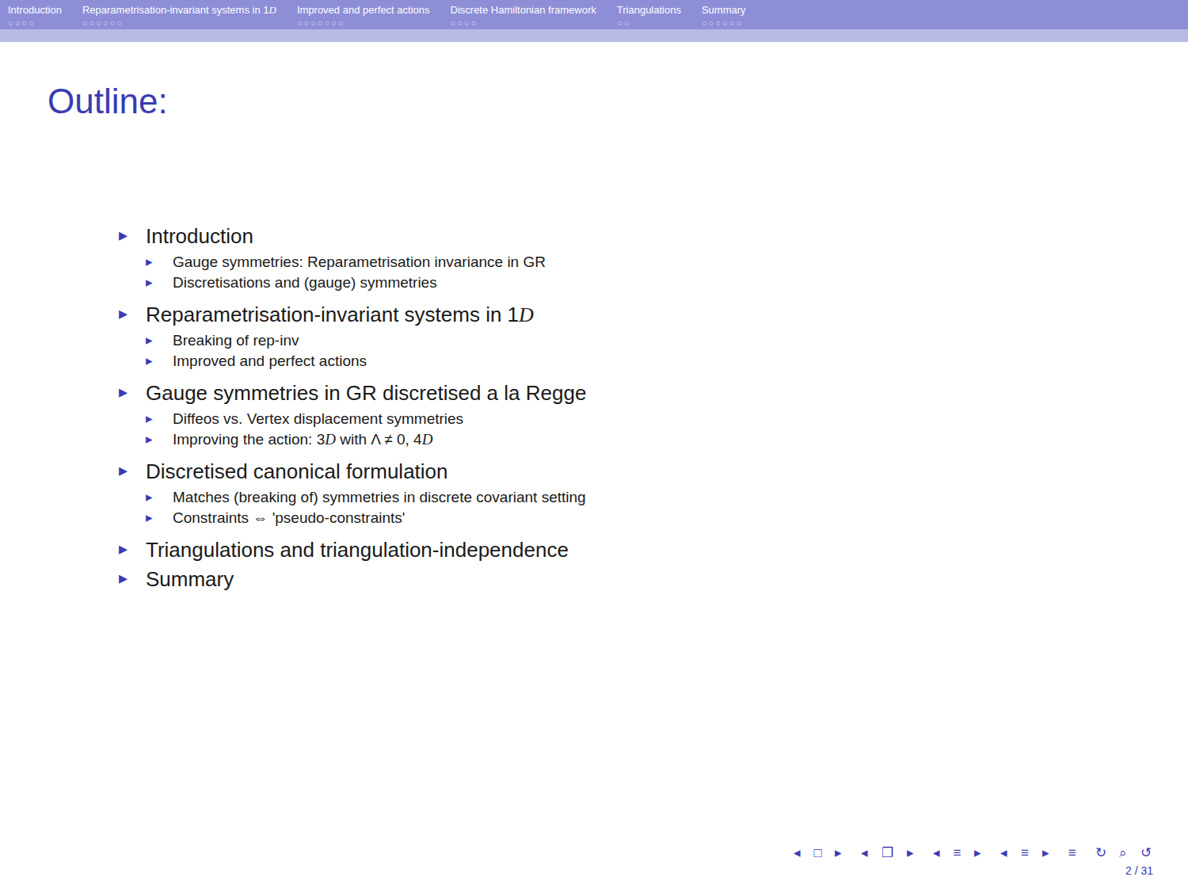Introduction ○○○○
Reparametrisation-invariant systems in 1D ○○○○○○
Improved and perfect actions ○○○○○○○
Discrete Hamiltonian framework ○○○○
Triangulations ○○
Summary ○○○○○○
Outline:
Introduction
Gauge symmetries: Reparametrisation invariance in GR
Discretisations and (gauge) symmetries
Reparametrisation-invariant systems in 1D
Breaking of rep-inv
Improved and perfect actions
Gauge symmetries in GR discretised a la Regge
Diffeos vs. Vertex displacement symmetries
Improving the action: 3D with Λ ≠ 0, 4D
Discretised canonical formulation
Matches (breaking of) symmetries in discrete covariant setting
Constraints ⇔ 'pseudo-constraints'
Triangulations and triangulation-independence
Summary
◂ □ ▸◂ ❐ ▸◂ ≡ ▸◂ ≡ ▸≡↻ ⌕ ↺
2 / 31